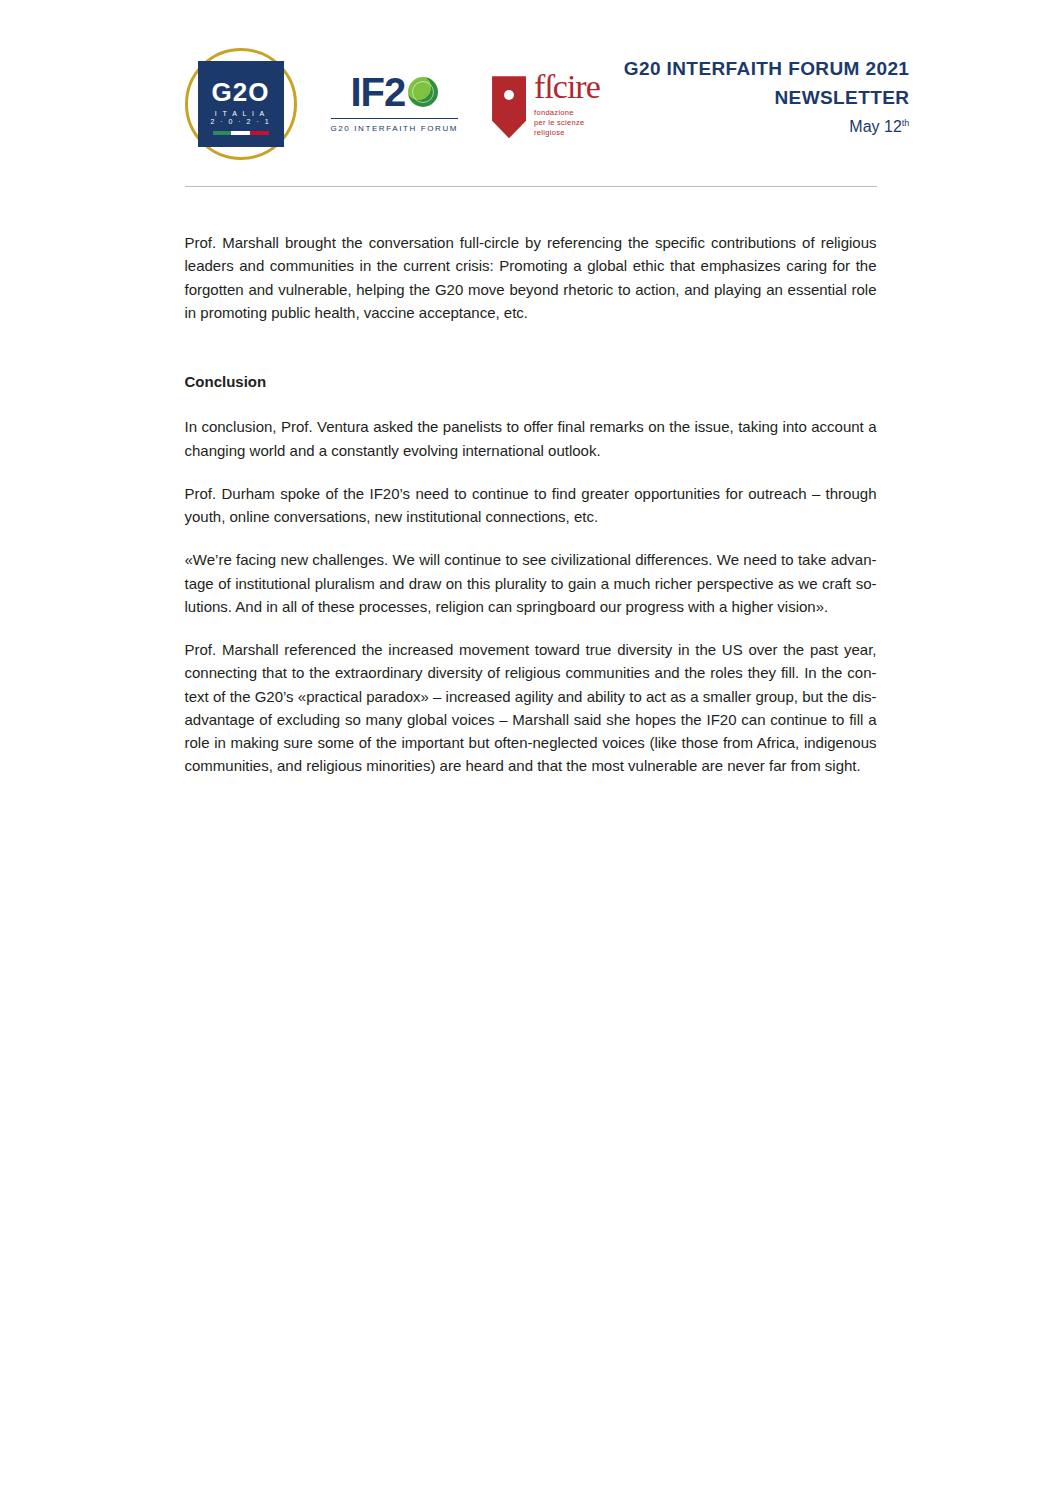G2O
I T A L I A
2 · 0 · 2 · 1
IF2
G20 INTERFAITH FORUM
fſcire
fondazione
per le scienze
religiose
G20 INTERFAITH FORUM 2021
NEWSLETTER
May 12th
Prof. Marshall brought the conversation full-circle by referencing the specific contributions of religious leaders and communities in the current crisis: Promoting a global ethic that emphasizes caring for the forgotten and vulnerable, helping the G20 move beyond rhetoric to action, and playing an essential role in promoting public health, vaccine acceptance, etc.
Conclusion
In conclusion, Prof. Ventura asked the panelists to offer final remarks on the issue, taking into account a changing world and a constantly evolving international outlook.
Prof. Durham spoke of the IF20’s need to continue to find greater opportunities for outreach – through youth, online conversations, new institutional connections, etc.
«We’re facing new challenges. We will continue to see civilizational differences. We need to take advantage of institutional pluralism and draw on this plurality to gain a much richer perspective as we craft solutions. And in all of these processes, religion can springboard our progress with a higher vision».
Prof. Marshall referenced the increased movement toward true diversity in the US over the past year, connecting that to the extraordinary diversity of religious communities and the roles they fill. In the context of the G20’s «practical paradox» – increased agility and ability to act as a smaller group, but the disadvantage of excluding so many global voices – Marshall said she hopes the IF20 can continue to fill a role in making sure some of the important but often-neglected voices (like those from Africa, indigenous communities, and religious minorities) are heard and that the most vulnerable are never far from sight.